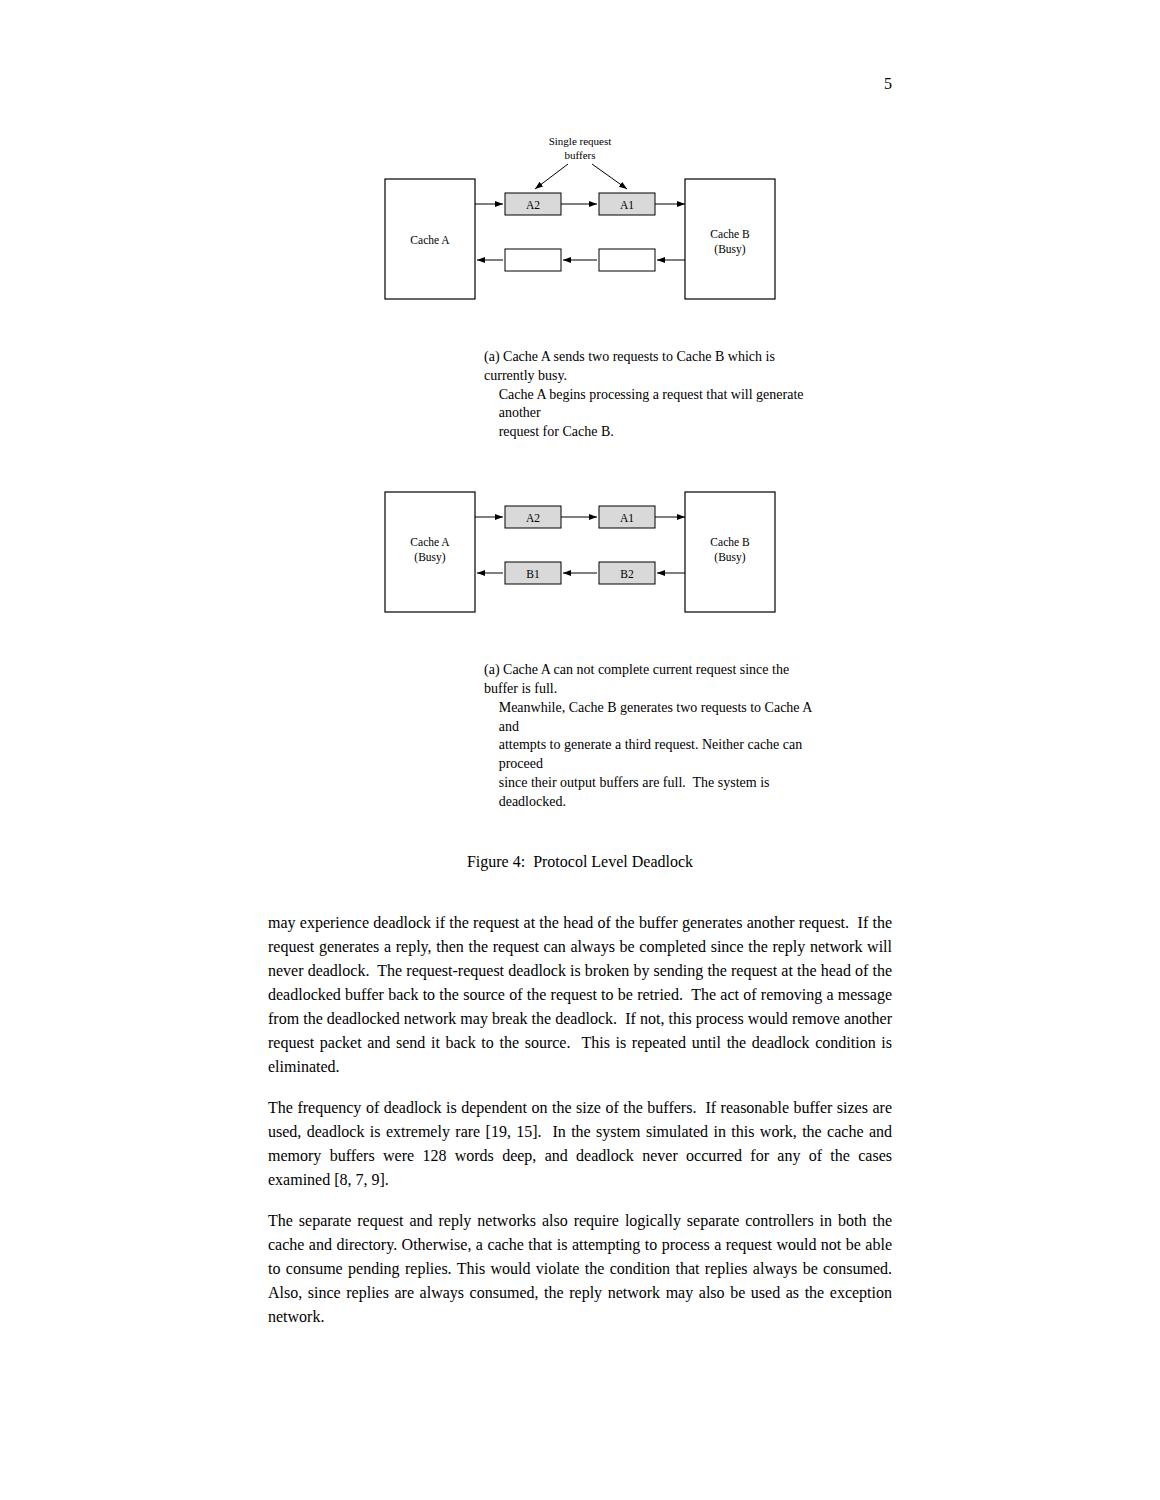5
Single request buffers Cache A Cache B (Busy) A2 A1
(a) Cache A sends two requests to Cache B which is currently busy. Cache A begins processing a request that will generate another request for Cache B.
Cache A (Busy) Cache B (Busy) A2 A1 B1 B2
(a) Cache A can not complete current request since the buffer is full. Meanwhile, Cache B generates two requests to Cache A and attempts to generate a third request. Neither cache can proceed since their output buffers are full. The system is deadlocked.
Figure 4: Protocol Level Deadlock
may experience deadlock if the request at the head of the buffer generates another request. If the request generates a reply, then the request can always be completed since the reply network will never deadlock. The request-request deadlock is broken by sending the request at the head of the deadlocked buffer back to the source of the request to be retried. The act of removing a message from the deadlocked network may break the deadlock. If not, this process would remove another request packet and send it back to the source. This is repeated until the deadlock condition is eliminated.
The frequency of deadlock is dependent on the size of the buffers. If reasonable buffer sizes are used, deadlock is extremely rare [19, 15]. In the system simulated in this work, the cache and memory buffers were 128 words deep, and deadlock never occurred for any of the cases examined [8, 7, 9].
The separate request and reply networks also require logically separate controllers in both the cache and directory. Otherwise, a cache that is attempting to process a request would not be able to consume pending replies. This would violate the condition that replies always be consumed. Also, since replies are always consumed, the reply network may also be used as the exception network.